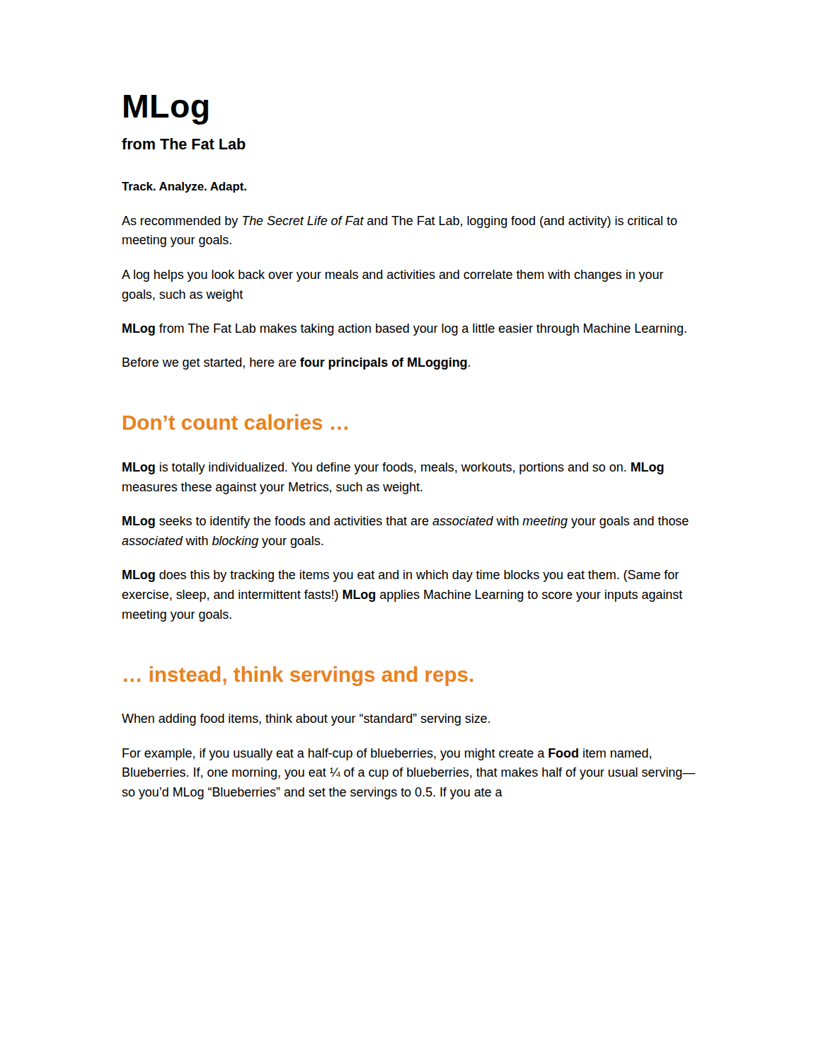MLog
from The Fat Lab
Track. Analyze. Adapt.
As recommended by The Secret Life of Fat and The Fat Lab, logging food (and activity) is critical to meeting your goals.
A log helps you look back over your meals and activities and correlate them with changes in your goals, such as weight
MLog from The Fat Lab makes taking action based your log a little easier through Machine Learning.
Before we get started, here are four principals of MLogging.
Don’t count calories …
MLog is totally individualized. You define your foods, meals, workouts, portions and so on. MLog measures these against your Metrics, such as weight.
MLog seeks to identify the foods and activities that are associated with meeting your goals and those associated with blocking your goals.
MLog does this by tracking the items you eat and in which day time blocks you eat them. (Same for exercise, sleep, and intermittent fasts!) MLog applies Machine Learning to score your inputs against meeting your goals.
… instead, think servings and reps.
When adding food items, think about your “standard” serving size.
For example, if you usually eat a half-cup of blueberries, you might create a Food item named, Blueberries. If, one morning, you eat ¼ of a cup of blueberries, that makes half of your usual serving—so you’d MLog “Blueberries” and set the servings to 0.5. If you ate a